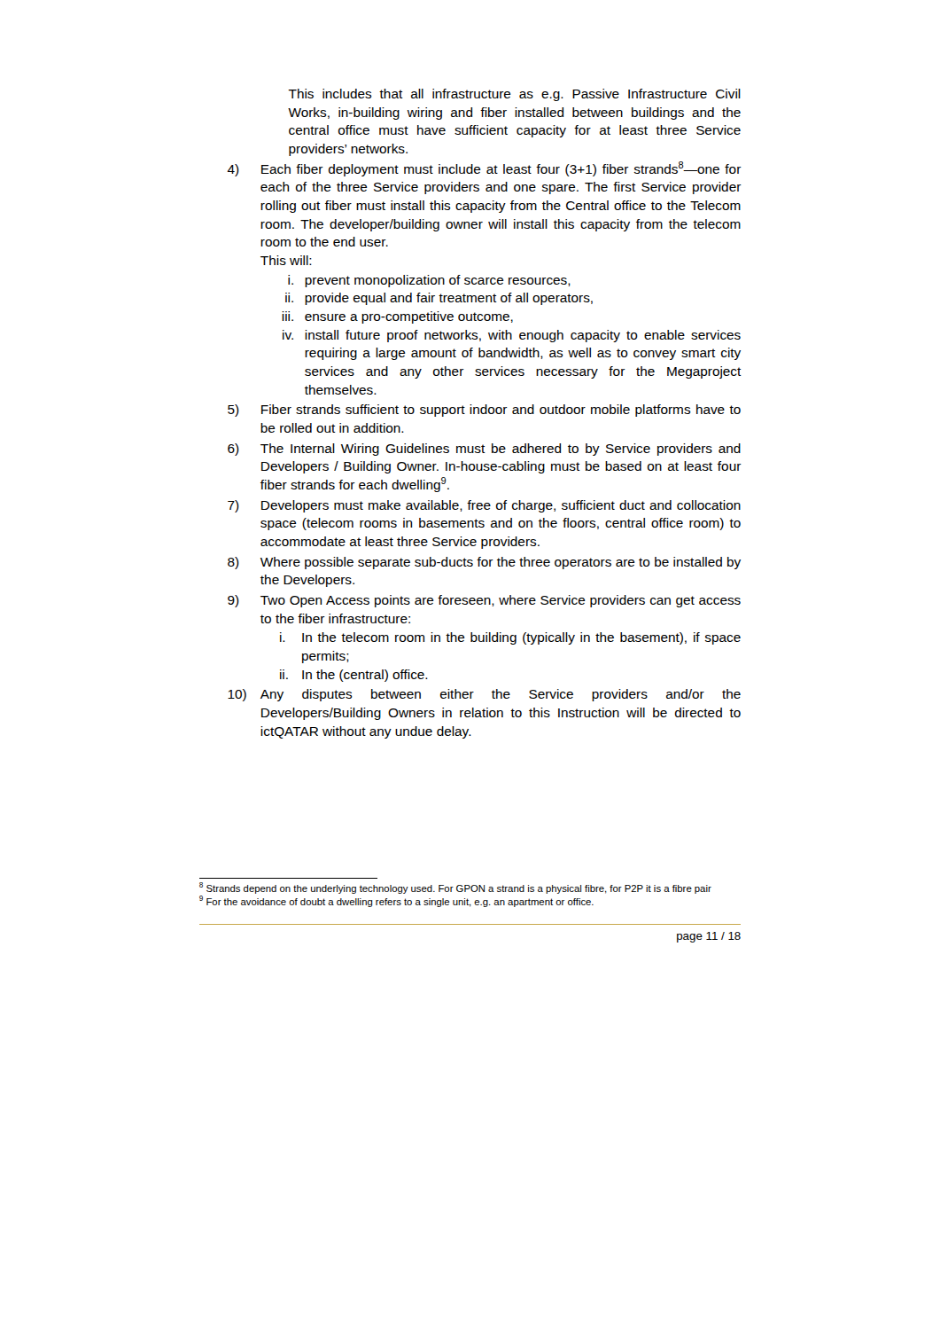This includes that all infrastructure as e.g. Passive Infrastructure Civil Works, in-building wiring and fiber installed between buildings and the central office must have sufficient capacity for at least three Service providers’ networks.
4)
Each fiber deployment must include at least four (3+1) fiber strands8—one for each of the three Service providers and one spare. The first Service provider rolling out fiber must install this capacity from the Central office to the Telecom room. The developer/building owner will install this capacity from the telecom room to the end user.
This will:
i.
prevent monopolization of scarce resources,
ii.
provide equal and fair treatment of all operators,
iii.
ensure a pro-competitive outcome,
iv.
install future proof networks, with enough capacity to enable services requiring a large amount of bandwidth, as well as to convey smart city services and any other services necessary for the Megaproject themselves.
5)
Fiber strands sufficient to support indoor and outdoor mobile platforms have to be rolled out in addition.
6)
The Internal Wiring Guidelines must be adhered to by Service providers and Developers / Building Owner. In-house-cabling must be based on at least four fiber strands for each dwelling9.
7)
Developers must make available, free of charge, sufficient duct and collocation space (telecom rooms in basements and on the floors, central office room) to accommodate at least three Service providers.
8)
Where possible separate sub-ducts for the three operators are to be installed by the Developers.
9)
Two Open Access points are foreseen, where Service providers can get access to the fiber infrastructure:
i.
In the telecom room in the building (typically in the basement), if space permits;
ii.
In the (central) office.
10)
Any disputes between either the Service providers and/or the Developers/Building Owners in relation to this Instruction will be directed to ictQATAR without any undue delay.
8 Strands depend on the underlying technology used. For GPON a strand is a physical fibre, for P2P it is a fibre pair
9 For the avoidance of doubt a dwelling refers to a single unit, e.g. an apartment or office.
page 11 / 18